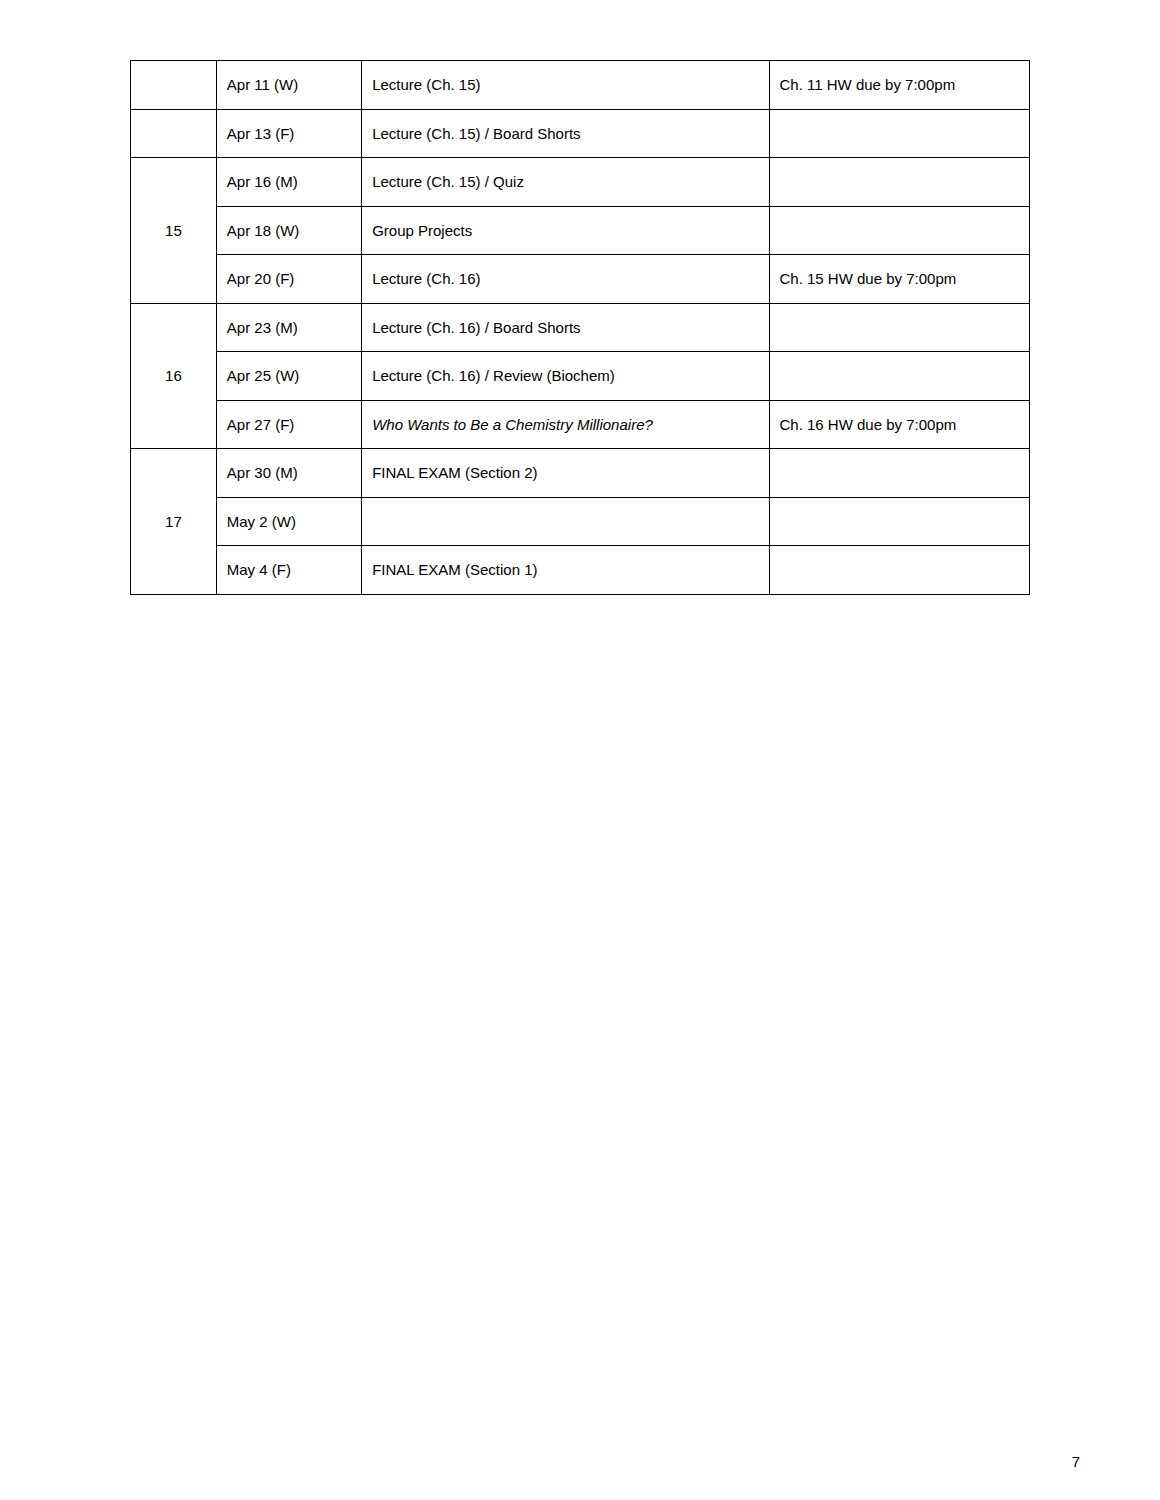| | Apr 11 (W) | Lecture (Ch. 15) | Ch. 11 HW due by 7:00pm |
| | Apr 13 (F) | Lecture (Ch. 15) / Board Shorts | |
| 15 | Apr 16 (M) | Lecture (Ch. 15) / Quiz | |
| Apr 18 (W) | Group Projects | |
| Apr 20 (F) | Lecture (Ch. 16) | Ch. 15 HW due by 7:00pm |
| 16 | Apr 23 (M) | Lecture (Ch. 16) / Board Shorts | |
| Apr 25 (W) | Lecture (Ch. 16) / Review (Biochem) | |
| Apr 27 (F) | Who Wants to Be a Chemistry Millionaire? | Ch. 16 HW due by 7:00pm |
| 17 | Apr 30 (M) | FINAL EXAM (Section 2) | |
| May 2 (W) | | |
| May 4 (F) | FINAL EXAM (Section 1) | |
7